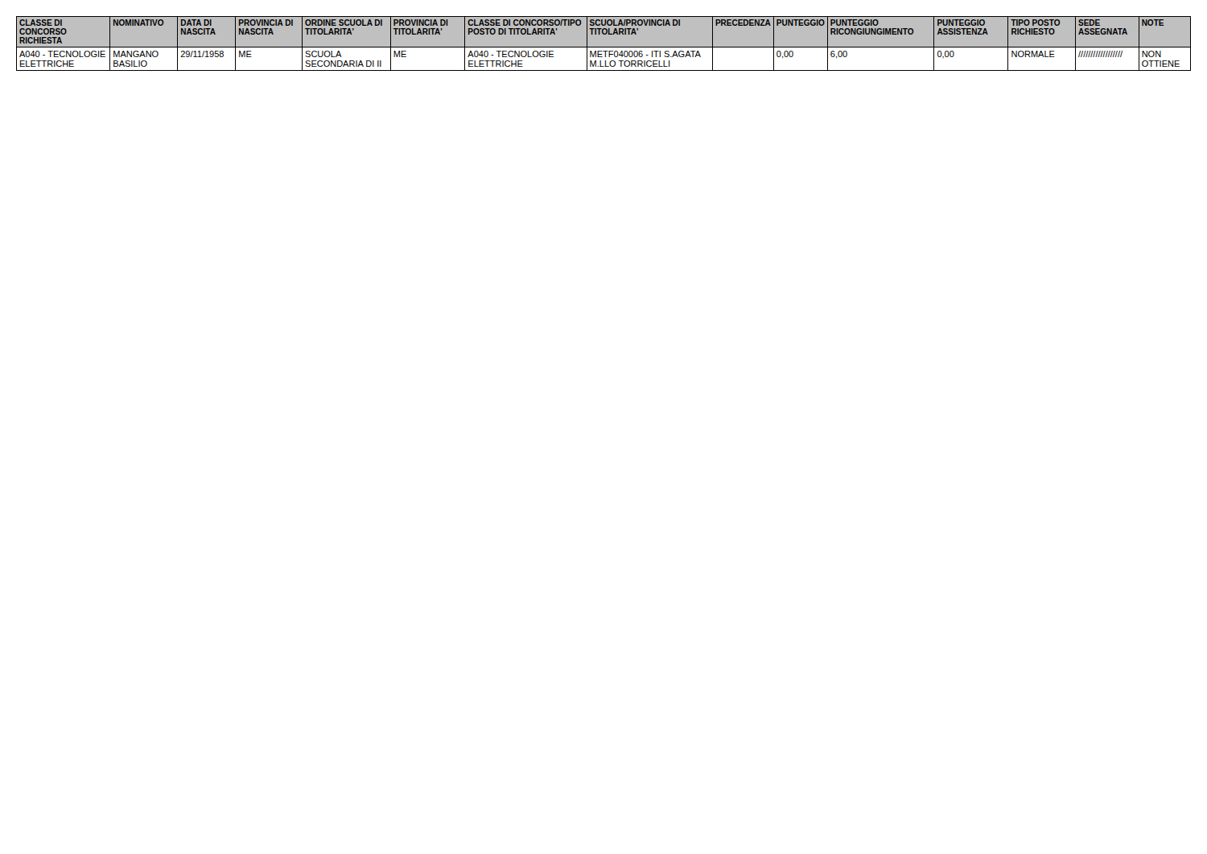| CLASSE DI CONCORSO RICHIESTA | NOMINATIVO | DATA DI NASCITA | PROVINCIA DI NASCITA | ORDINE SCUOLA DI TITOLARITA' | PROVINCIA DI TITOLARITA' | CLASSE DI CONCORSO/TIPO POSTO DI TITOLARITA' | SCUOLA/PROVINCIA DI TITOLARITA' | PRECEDENZA | PUNTEGGIO | PUNTEGGIO RICONGIUNGIMENTO | PUNTEGGIO ASSISTENZA | TIPO POSTO RICHIESTO | SEDE ASSEGNATA | NOTE |
| --- | --- | --- | --- | --- | --- | --- | --- | --- | --- | --- | --- | --- | --- | --- |
| A040 - TECNOLOGIE ELETTRICHE | MANGANO BASILIO | 29/11/1958 | ME | SCUOLA SECONDARIA DI II | ME | A040 - TECNOLOGIE ELETTRICHE | METF040006 - ITI S.AGATA M.LLO TORRICELLI | | 0,00 | 6,00 | 0,00 | NORMALE | ////////////////// | NON OTTIENE |